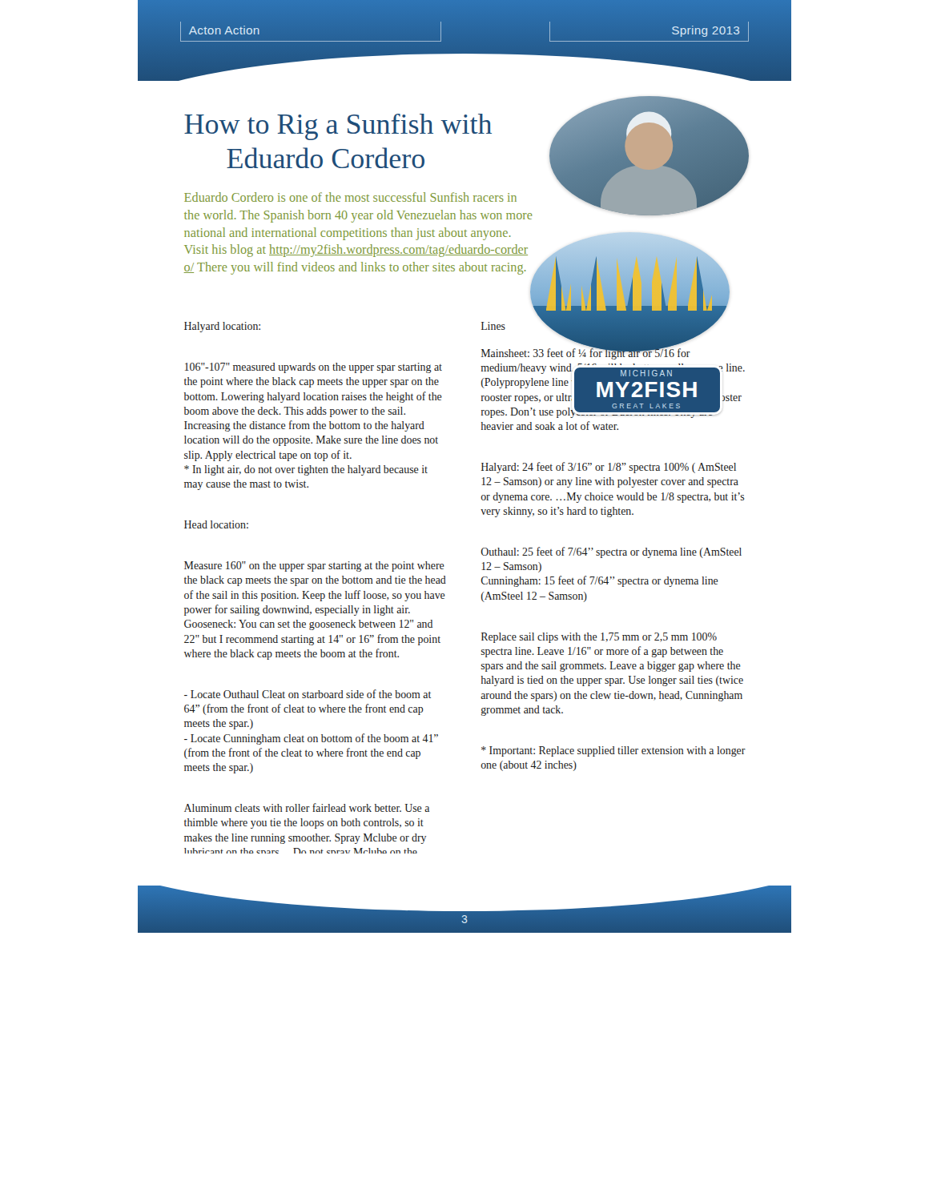Acton Action
Spring 2013
MICHIGAN
MY2FISH
GREAT LAKES
How to Rig a Sunfish with Eduardo Cordero
Eduardo Cordero is one of the most successful Sunfish racers in the world. The Spanish born 40 year old Venezuelan has won more national and international competitions than just about anyone. Visit his blog at http://my2fish.wordpress.com/tag/eduardo-cordero/ There you will find videos and links to other sites about racing.
Halyard location:
106"-107" measured upwards on the upper spar starting at the point where the black cap meets the upper spar on the bottom. Lowering halyard location raises the height of the boom above the deck. This adds power to the sail. Increasing the distance from the bottom to the halyard location will do the opposite. Make sure the line does not slip. Apply electrical tape on top of it.
* In light air, do not over tighten the halyard because it may cause the mast to twist.
Head location:
Measure 160" on the upper spar starting at the point where the black cap meets the spar on the bottom and tie the head of the sail in this position. Keep the luff loose, so you have power for sailing downwind, especially in light air. Gooseneck: You can set the gooseneck between 12" and 22" but I recommend starting at 14" or 16” from the point where the black cap meets the boom at the front.
- Locate Outhaul Cleat on starboard side of the boom at 64” (from the front of cleat to where the front end cap meets the spar.)
- Locate Cunningham cleat on bottom of the boom at 41” (from the front of the cleat to where front the end cap meets the spar.)
Aluminum cleats with roller fairlead work better. Use a thimble where you tie the loops on both controls, so it makes the line running smoother. Spray Mclube or dry lubricant on the spars. Do not spray Mclube on the gooseneck area (boom and mast)
Lines
Mainsheet: 33 feet of ¼ for light air or 5/16 for medium/heavy wind. 5/16 will be better as all-purpose line. (Polypropylene line with spectra core. e.g. Yale light, rooster ropes, or ultra light Samson.) My choice; ¼ rooster ropes. Don’t use polyester or Dacron lines. They are heavier and soak a lot of water.
Halyard: 24 feet of 3/16” or 1/8” spectra 100% ( AmSteel 12 – Samson) or any line with polyester cover and spectra or dynema core. …My choice would be 1/8 spectra, but it’s very skinny, so it’s hard to tighten.
Outhaul: 25 feet of 7/64’’ spectra or dynema line (AmSteel 12 – Samson)
Cunningham: 15 feet of 7/64’’ spectra or dynema line (AmSteel 12 – Samson)
Replace sail clips with the 1,75 mm or 2,5 mm 100% spectra line. Leave 1/16" or more of a gap between the spars and the sail grommets. Leave a bigger gap where the halyard is tied on the upper spar. Use longer sail ties (twice around the spars) on the clew tie-down, head, Cunningham grommet and tack.
* Important: Replace supplied tiller extension with a longer one (about 42 inches)
3